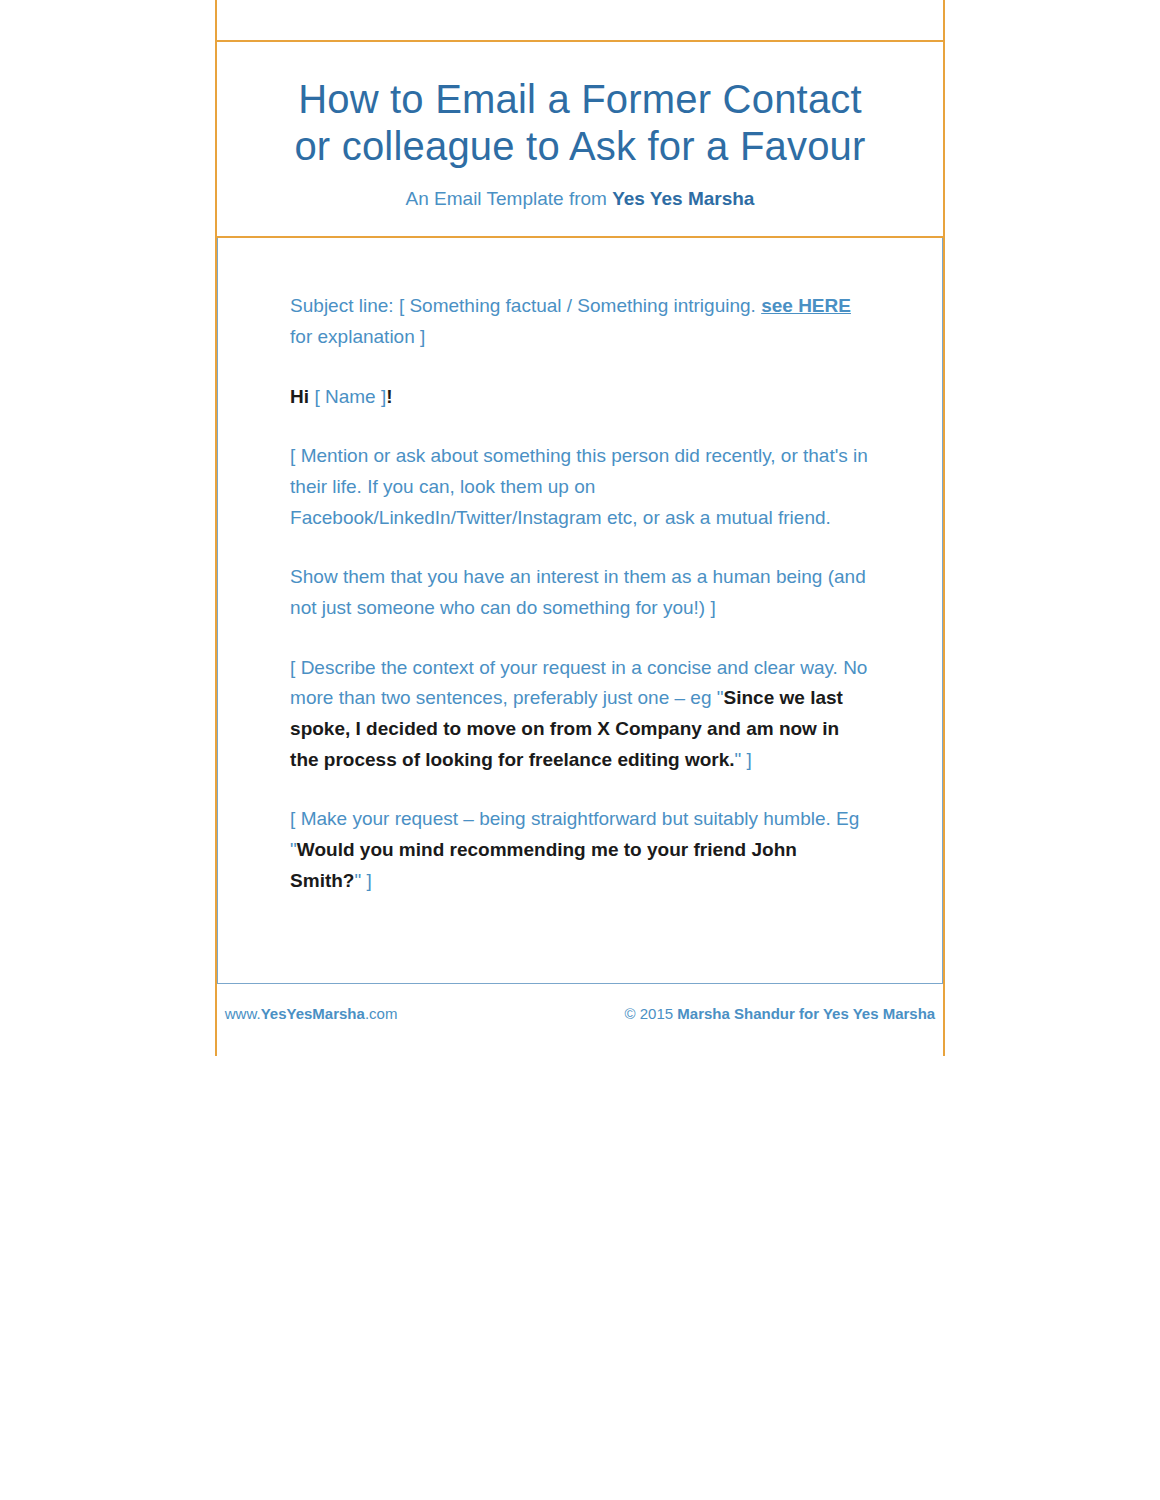How to Email a Former Contact
or colleague to Ask for a Favour
An Email Template from Yes Yes Marsha
Subject line: [ Something factual / Something intriguing. see HERE for explanation ]
Hi [ Name ]!
[ Mention or ask about something this person did recently, or that's in their life. If you can, look them up on Facebook/LinkedIn/Twitter/Instagram etc, or ask a mutual friend.
Show them that you have an interest in them as a human being (and not just someone who can do something for you!) ]
[ Describe the context of your request in a concise and clear way. No more than two sentences, preferably just one – eg "Since we last spoke, I decided to move on from X Company and am now in the process of looking for freelance editing work." ]
[ Make your request – being straightforward but suitably humble. Eg "Would you mind recommending me to your friend John Smith?" ]
www.YesYesMarsha.com
© 2015 Marsha Shandur for Yes Yes Marsha